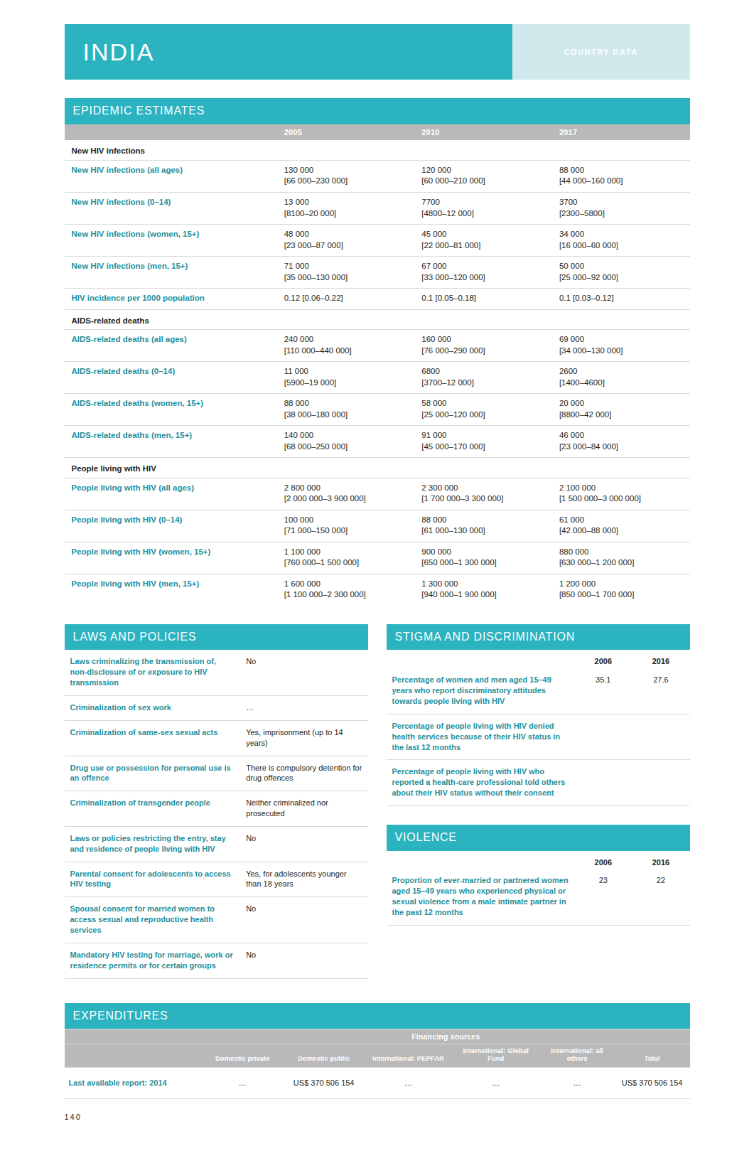INDIA
Country data
Epidemic estimates
| | 2005 | 2010 | 2017 |
| --- | --- | --- | --- |
| New HIV infections |
| New HIV infections (all ages) | 130 000 [66 000–230 000] | 120 000 [60 000–210 000] | 88 000 [44 000–160 000] |
| New HIV infections (0–14) | 13 000 [8100–20 000] | 7700 [4800–12 000] | 3700 [2300–5800] |
| New HIV infections (women, 15+) | 48 000 [23 000–87 000] | 45 000 [22 000–81 000] | 34 000 [16 000–60 000] |
| New HIV infections (men, 15+) | 71 000 [35 000–130 000] | 67 000 [33 000–120 000] | 50 000 [25 000–92 000] |
| HIV incidence per 1000 population | 0.12 [0.06–0.22] | 0.1 [0.05–0.18] | 0.1 [0.03–0.12] |
| AIDS-related deaths |
| AIDS-related deaths (all ages) | 240 000 [110 000–440 000] | 160 000 [76 000–290 000] | 69 000 [34 000–130 000] |
| AIDS-related deaths (0–14) | 11 000 [5900–19 000] | 6800 [3700–12 000] | 2600 [1400–4600] |
| AIDS-related deaths (women, 15+) | 88 000 [38 000–180 000] | 58 000 [25 000–120 000] | 20 000 [8800–42 000] |
| AIDS-related deaths (men, 15+) | 140 000 [68 000–250 000] | 91 000 [45 000–170 000] | 46 000 [23 000–84 000] |
| People living with HIV |
| People living with HIV (all ages) | 2 800 000 [2 000 000–3 900 000] | 2 300 000 [1 700 000–3 300 000] | 2 100 000 [1 500 000–3 000 000] |
| People living with HIV (0–14) | 100 000 [71 000–150 000] | 88 000 [61 000–130 000] | 61 000 [42 000–88 000] |
| People living with HIV (women, 15+) | 1 100 000 [760 000–1 500 000] | 900 000 [650 000–1 300 000] | 880 000 [630 000–1 200 000] |
| People living with HIV (men, 15+) | 1 600 000 [1 100 000–2 300 000] | 1 300 000 [940 000–1 900 000] | 1 200 000 [850 000–1 700 000] |
Laws and policies
| Laws criminalizing the transmission of, non-disclosure of or exposure to HIV transmission | No |
| Criminalization of sex work | … |
| Criminalization of same-sex sexual acts | Yes, imprisonment (up to 14 years) |
| Drug use or possession for personal use is an offence | There is compulsory detention for drug offences |
| Criminalization of transgender people | Neither criminalized nor prosecuted |
| Laws or policies restricting the entry, stay and residence of people living with HIV | No |
| Parental consent for adolescents to access HIV testing | Yes, for adolescents younger than 18 years |
| Spousal consent for married women to access sexual and reproductive health services | No |
| Mandatory HIV testing for marriage, work or residence permits or for certain groups | No |
Stigma and discrimination
| | 2006 | 2016 |
| --- | --- | --- |
| Percentage of women and men aged 15–49 years who report discriminatory attitudes towards people living with HIV | 35.1 | 27.6 |
| Percentage of people living with HIV denied health services because of their HIV status in the last 12 months | | |
| Percentage of people living with HIV who reported a health-care professional told others about their HIV status without their consent | | |
Violence
| | 2006 | 2016 |
| --- | --- | --- |
| Proportion of ever-married or partnered women aged 15–49 years who experienced physical or sexual violence from a male intimate partner in the past 12 months | 23 | 22 |
Expenditures
| | Financing sources |
| | Domestic private | Domestic public | International: PEPFAR | International: Global Fund | International: all others | Total |
| Last available report: 2014 | … | US$ 370 506 154 | … | … | … | US$ 370 506 154 |
140